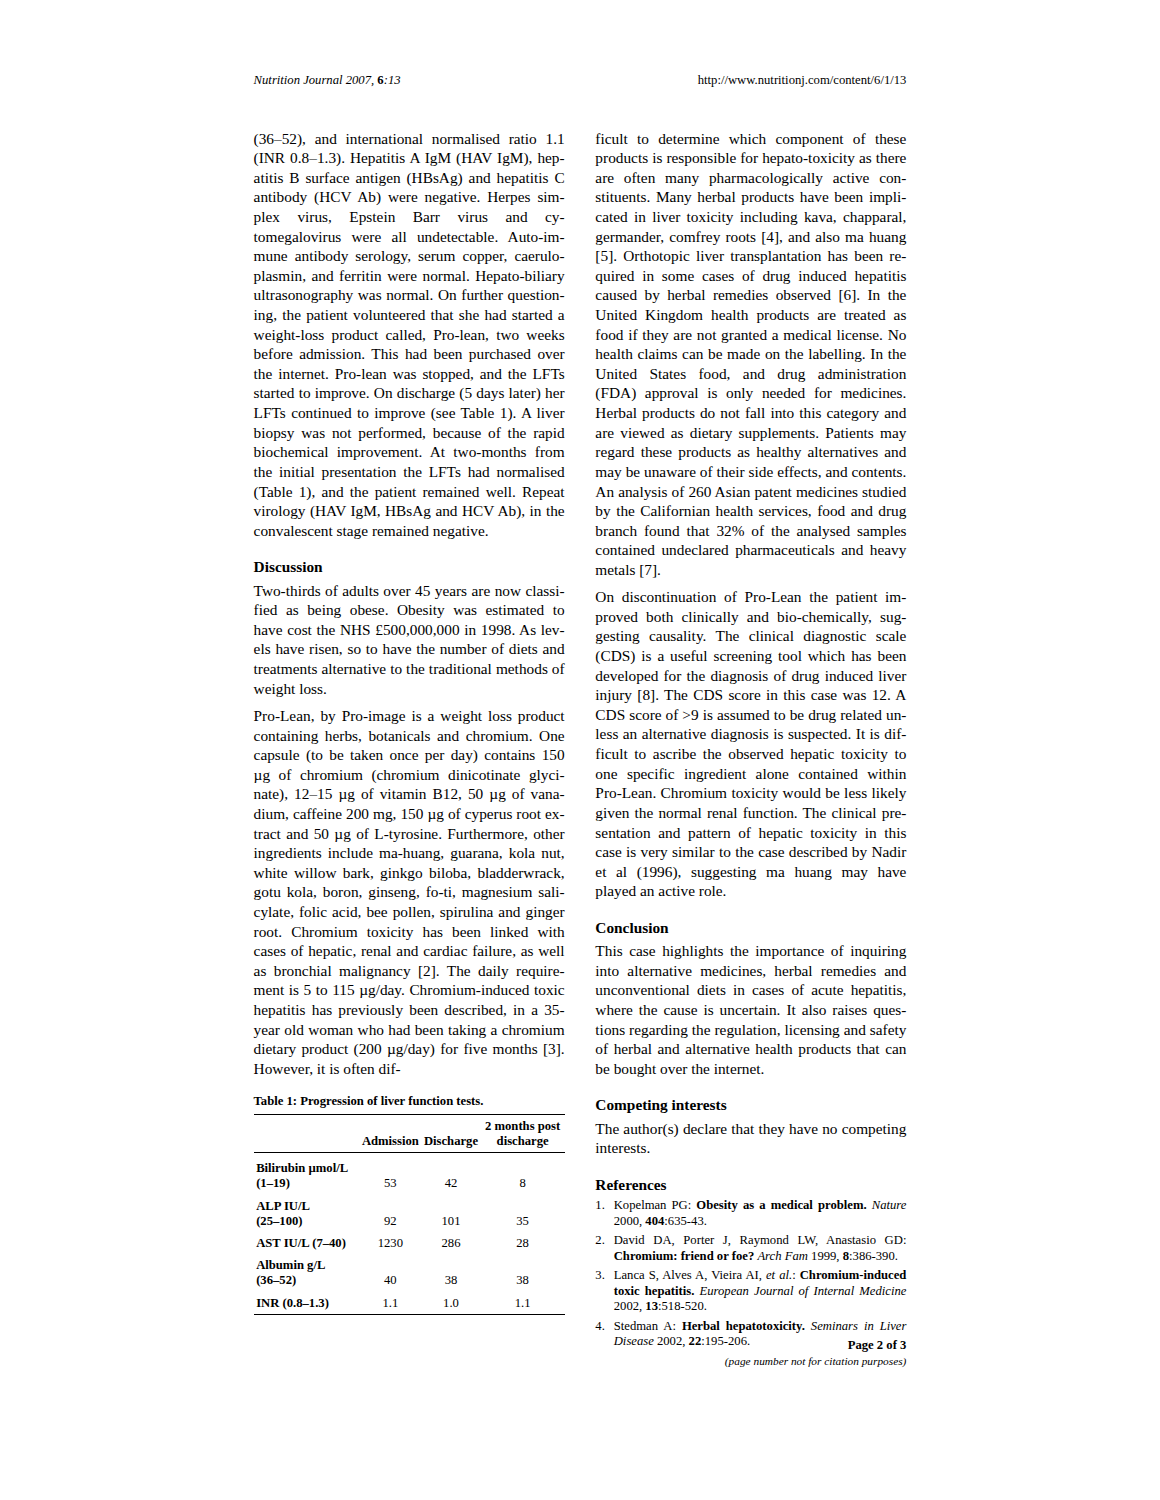Nutrition Journal 2007, 6:13
http://www.nutritionj.com/content/6/1/13
(36–52), and international normalised ratio 1.1 (INR 0.8–1.3). Hepatitis A IgM (HAV IgM), hepatitis B surface antigen (HBsAg) and hepatitis C antibody (HCV Ab) were negative. Herpes simplex virus, Epstein Barr virus and cytomegalovirus were all undetectable. Auto-immune antibody serology, serum copper, caeruloplasmin, and ferritin were normal. Hepato-biliary ultrasonography was normal. On further questioning, the patient volunteered that she had started a weight-loss product called, Pro-lean, two weeks before admission. This had been purchased over the internet. Pro-lean was stopped, and the LFTs started to improve. On discharge (5 days later) her LFTs continued to improve (see Table 1). A liver biopsy was not performed, because of the rapid biochemical improvement. At two-months from the initial presentation the LFTs had normalised (Table 1), and the patient remained well. Repeat virology (HAV IgM, HBsAg and HCV Ab), in the convalescent stage remained negative.
Discussion
Two-thirds of adults over 45 years are now classified as being obese. Obesity was estimated to have cost the NHS £500,000,000 in 1998. As levels have risen, so to have the number of diets and treatments alternative to the traditional methods of weight loss.
Pro-Lean, by Pro-image is a weight loss product containing herbs, botanicals and chromium. One capsule (to be taken once per day) contains 150 µg of chromium (chromium dinicotinate glycinate), 12–15 µg of vitamin B12, 50 µg of vanadium, caffeine 200 mg, 150 µg of cyperus root extract and 50 µg of L-tyrosine. Furthermore, other ingredients include ma-huang, guarana, kola nut, white willow bark, ginkgo biloba, bladderwrack, gotu kola, boron, ginseng, fo-ti, magnesium salicylate, folic acid, bee pollen, spirulina and ginger root. Chromium toxicity has been linked with cases of hepatic, renal and cardiac failure, as well as bronchial malignancy [2]. The daily requirement is 5 to 115 µg/day. Chromium-induced toxic hepatitis has previously been described, in a 35-year old woman who had been taking a chromium dietary product (200 µg/day) for five months [3]. However, it is often dif-
Table 1: Progression of liver function tests.
| | Admission | Discharge | 2 months post discharge |
| --- | --- | --- | --- |
| Bilirubin µmol/L (1–19) | 53 | 42 | 8 |
| ALP IU/L (25–100) | 92 | 101 | 35 |
| AST IU/L (7–40) | 1230 | 286 | 28 |
| Albumin g/L (36–52) | 40 | 38 | 38 |
| INR (0.8–1.3) | 1.1 | 1.0 | 1.1 |
ficult to determine which component of these products is responsible for hepato-toxicity as there are often many pharmacologically active constituents. Many herbal products have been implicated in liver toxicity including kava, chapparal, germander, comfrey roots [4], and also ma huang [5]. Orthotopic liver transplantation has been required in some cases of drug induced hepatitis caused by herbal remedies observed [6]. In the United Kingdom health products are treated as food if they are not granted a medical license. No health claims can be made on the labelling. In the United States food, and drug administration (FDA) approval is only needed for medicines. Herbal products do not fall into this category and are viewed as dietary supplements. Patients may regard these products as healthy alternatives and may be unaware of their side effects, and contents. An analysis of 260 Asian patent medicines studied by the Californian health services, food and drug branch found that 32% of the analysed samples contained undeclared pharmaceuticals and heavy metals [7].
On discontinuation of Pro-Lean the patient improved both clinically and bio-chemically, suggesting causality. The clinical diagnostic scale (CDS) is a useful screening tool which has been developed for the diagnosis of drug induced liver injury [8]. The CDS score in this case was 12. A CDS score of >9 is assumed to be drug related unless an alternative diagnosis is suspected. It is difficult to ascribe the observed hepatic toxicity to one specific ingredient alone contained within Pro-Lean. Chromium toxicity would be less likely given the normal renal function. The clinical presentation and pattern of hepatic toxicity in this case is very similar to the case described by Nadir et al (1996), suggesting ma huang may have played an active role.
Conclusion
This case highlights the importance of inquiring into alternative medicines, herbal remedies and unconventional diets in cases of acute hepatitis, where the cause is uncertain. It also raises questions regarding the regulation, licensing and safety of herbal and alternative health products that can be bought over the internet.
Competing interests
The author(s) declare that they have no competing interests.
References
Kopelman PG: Obesity as a medical problem. Nature 2000, 404:635-43.
David DA, Porter J, Raymond LW, Anastasio GD: Chromium: friend or foe? Arch Fam 1999, 8:386-390.
Lanca S, Alves A, Vieira AI, et al.: Chromium-induced toxic hepatitis. European Journal of Internal Medicine 2002, 13:518-520.
Stedman A: Herbal hepatotoxicity. Seminars in Liver Disease 2002, 22:195-206.
Page 2 of 3
(page number not for citation purposes)